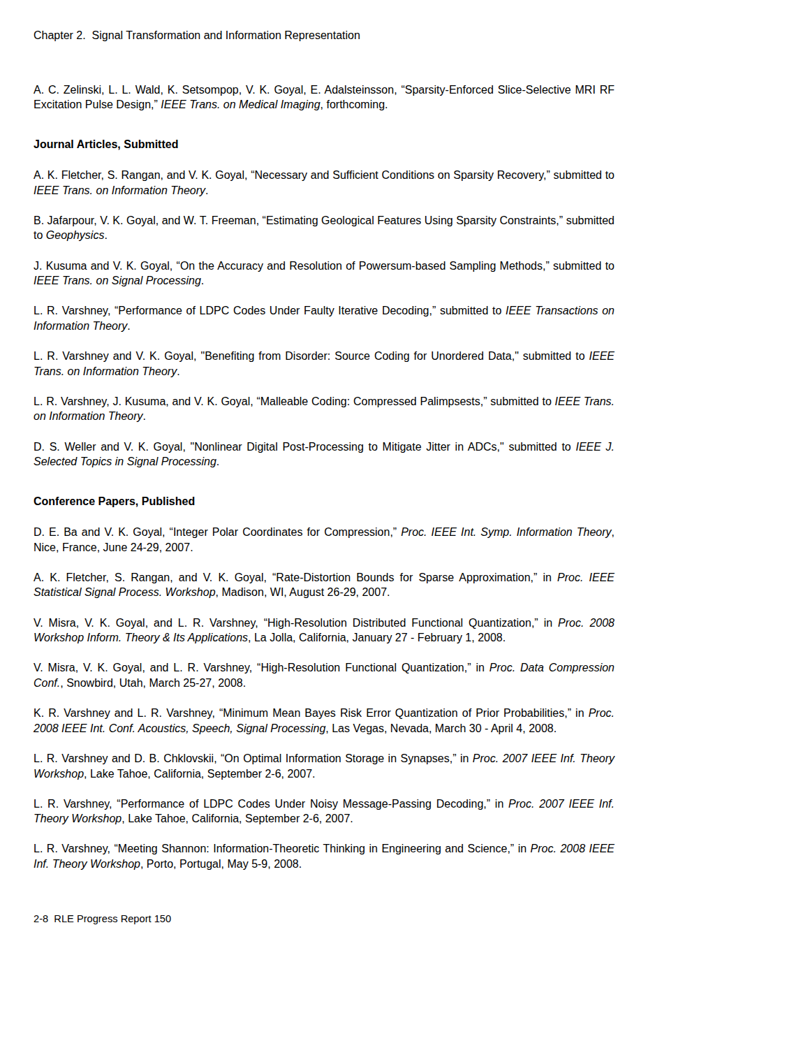Chapter 2. Signal Transformation and Information Representation
A. C. Zelinski, L. L. Wald, K. Setsompop, V. K. Goyal, E. Adalsteinsson, “Sparsity-Enforced Slice-Selective MRI RF Excitation Pulse Design,” IEEE Trans. on Medical Imaging, forthcoming.
Journal Articles, Submitted
A. K. Fletcher, S. Rangan, and V. K. Goyal, “Necessary and Sufficient Conditions on Sparsity Recovery,” submitted to IEEE Trans. on Information Theory.
B. Jafarpour, V. K. Goyal, and W. T. Freeman, “Estimating Geological Features Using Sparsity Constraints,” submitted to Geophysics.
J. Kusuma and V. K. Goyal, “On the Accuracy and Resolution of Powersum-based Sampling Methods,” submitted to IEEE Trans. on Signal Processing.
L. R. Varshney, “Performance of LDPC Codes Under Faulty Iterative Decoding,” submitted to IEEE Transactions on Information Theory.
L. R. Varshney and V. K. Goyal, "Benefiting from Disorder: Source Coding for Unordered Data," submitted to IEEE Trans. on Information Theory.
L. R. Varshney, J. Kusuma, and V. K. Goyal, “Malleable Coding: Compressed Palimpsests,” submitted to IEEE Trans. on Information Theory.
D. S. Weller and V. K. Goyal, "Nonlinear Digital Post-Processing to Mitigate Jitter in ADCs," submitted to IEEE J. Selected Topics in Signal Processing.
Conference Papers, Published
D. E. Ba and V. K. Goyal, “Integer Polar Coordinates for Compression,” Proc. IEEE Int. Symp. Information Theory, Nice, France, June 24-29, 2007.
A. K. Fletcher, S. Rangan, and V. K. Goyal, “Rate-Distortion Bounds for Sparse Approximation,” in Proc. IEEE Statistical Signal Process. Workshop, Madison, WI, August 26-29, 2007.
V. Misra, V. K. Goyal, and L. R. Varshney, “High-Resolution Distributed Functional Quantization,” in Proc. 2008 Workshop Inform. Theory & Its Applications, La Jolla, California, January 27 - February 1, 2008.
V. Misra, V. K. Goyal, and L. R. Varshney, “High-Resolution Functional Quantization,” in Proc. Data Compression Conf., Snowbird, Utah, March 25-27, 2008.
K. R. Varshney and L. R. Varshney, “Minimum Mean Bayes Risk Error Quantization of Prior Probabilities,” in Proc. 2008 IEEE Int. Conf. Acoustics, Speech, Signal Processing, Las Vegas, Nevada, March 30 - April 4, 2008.
L. R. Varshney and D. B. Chklovskii, “On Optimal Information Storage in Synapses,” in Proc. 2007 IEEE Inf. Theory Workshop, Lake Tahoe, California, September 2-6, 2007.
L. R. Varshney, “Performance of LDPC Codes Under Noisy Message-Passing Decoding,” in Proc. 2007 IEEE Inf. Theory Workshop, Lake Tahoe, California, September 2-6, 2007.
L. R. Varshney, “Meeting Shannon: Information-Theoretic Thinking in Engineering and Science,” in Proc. 2008 IEEE Inf. Theory Workshop, Porto, Portugal, May 5-9, 2008.
2-8 RLE Progress Report 150